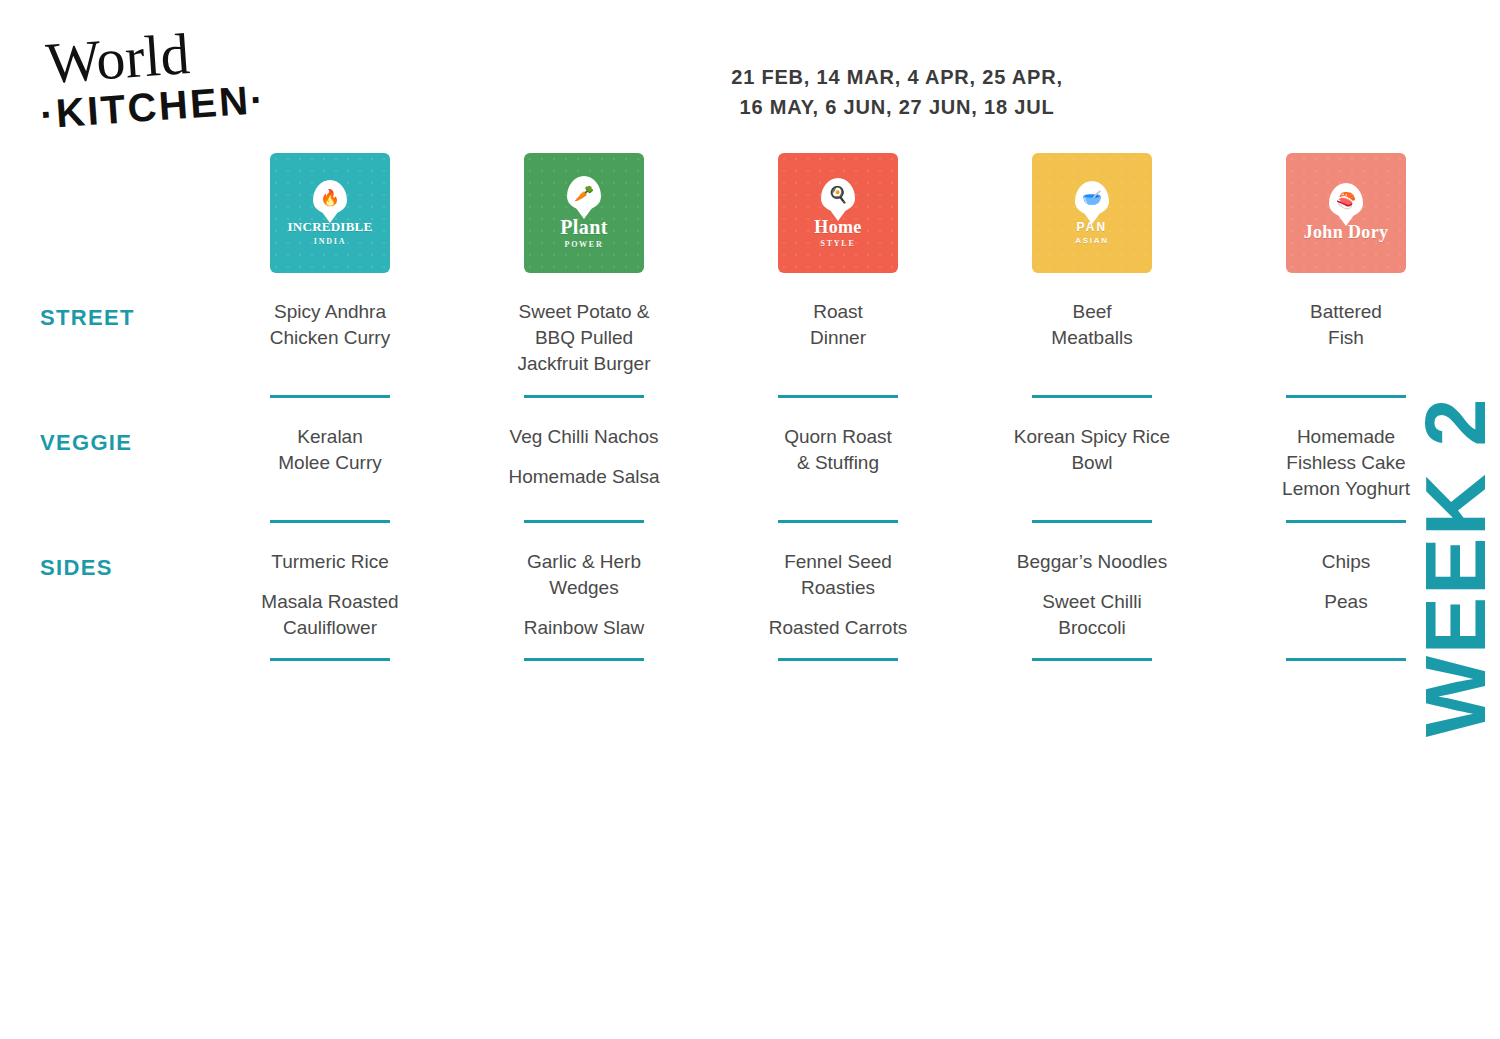World ·KITCHEN·
21 FEB, 14 MAR, 4 APR, 25 APR, 16 MAY, 6 JUN, 27 JUN, 18 JUL
🔥
INCREDIBLEINDIA
🥕
PlantPOWER
🍳
HomeSTYLE
🥣
PANASIAN
🍣
John Dory
Street
Spicy Andhra
Chicken Curry
Sweet Potato &
BBQ Pulled
Jackfruit Burger
Roast
Dinner
Beef
Meatballs
Battered
Fish
Veggie
Keralan
Molee Curry
Veg Chilli Nachos
Homemade Salsa
Quorn Roast
& Stuffing
Korean Spicy Rice
Bowl
Homemade
Fishless Cake
Lemon Yoghurt
Sides
Turmeric Rice
Masala Roasted
Cauliflower
Garlic & Herb
Wedges
Rainbow Slaw
Fennel Seed
Roasties
Roasted Carrots
Beggar’s Noodles
Sweet Chilli
Broccoli
Chips
Peas
WEEK 2